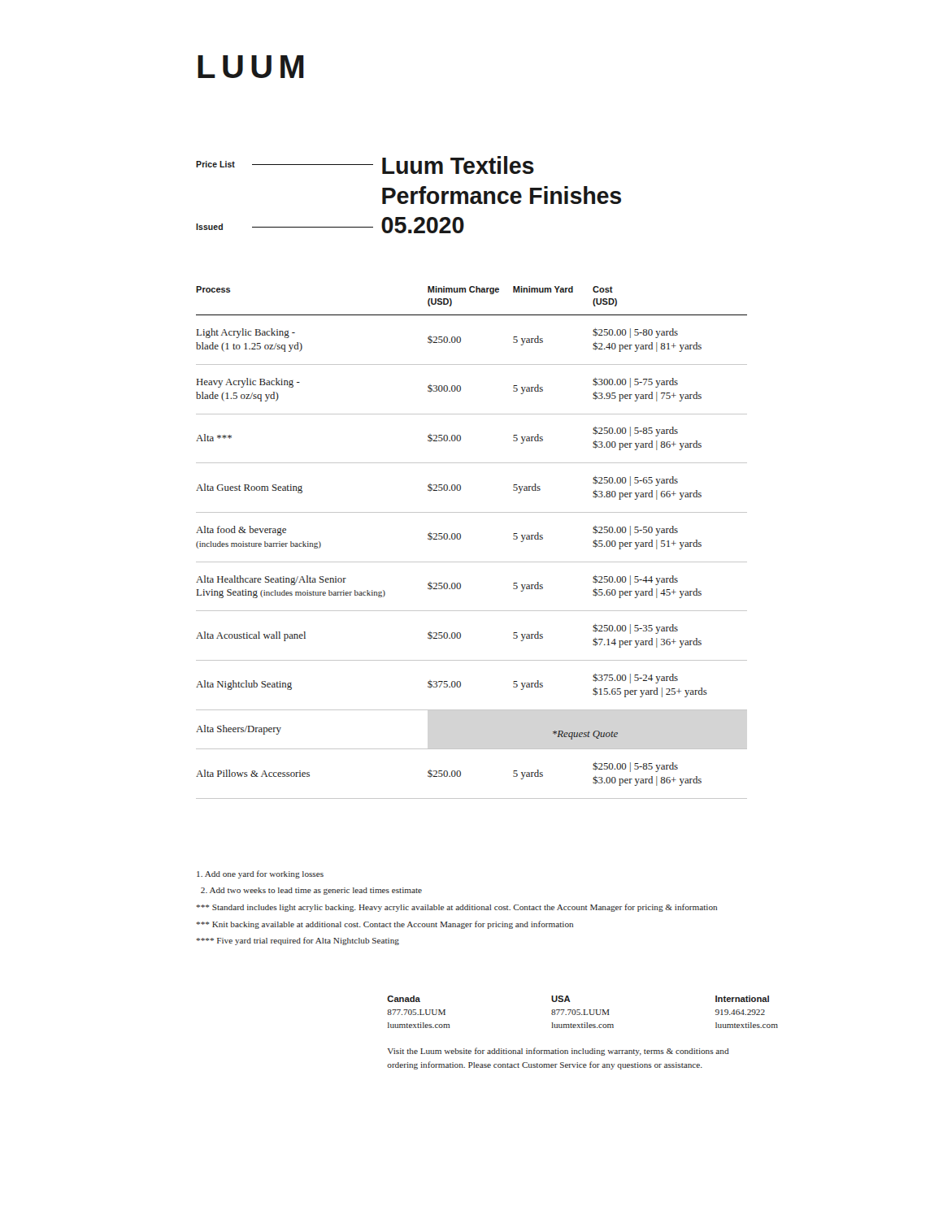LUUM
Price List
Issued
Luum Textiles
Performance Finishes
05.2020
| Process | Minimum Charge (USD) | Minimum Yard | Cost (USD) |
| --- | --- | --- | --- |
| Light Acrylic Backing - blade (1 to 1.25 oz/sq yd) | $250.00 | 5 yards | $250.00 / 5-80 yards $2.40 per yard / 81+ yards |
| Heavy Acrylic Backing - blade (1.5 oz/sq yd) | $300.00 | 5 yards | $300.00 / 5-75 yards $3.95 per yard / 75+ yards |
| Alta *** | $250.00 | 5 yards | $250.00 / 5-85 yards $3.00 per yard / 86+ yards |
| Alta Guest Room Seating | $250.00 | 5yards | $250.00 / 5-65 yards $3.80 per yard / 66+ yards |
| Alta food & beverage (includes moisture barrier backing) | $250.00 | 5 yards | $250.00 / 5-50 yards $5.00 per yard / 51+ yards |
| Alta Healthcare Seating/Alta Senior Living Seating (includes moisture barrier backing) | $250.00 | 5 yards | $250.00 / 5-44 yards $5.60 per yard / 45+ yards |
| Alta Acoustical wall panel | $250.00 | 5 yards | $250.00 / 5-35 yards $7.14 per yard / 36+ yards |
| Alta Nightclub Seating | $375.00 | 5 yards | $375.00 / 5-24 yards $15.65 per yard / 25+ yards |
| Alta Sheers/Drapery | *Request Quote |
| Alta Pillows & Accessories | $250.00 | 5 yards | $250.00 / 5-85 yards $3.00 per yard / 86+ yards |
1. Add one yard for working losses
2. Add two weeks to lead time as generic lead times estimate
*** Standard includes light acrylic backing. Heavy acrylic available at additional cost. Contact the Account Manager for pricing & information
*** Knit backing available at additional cost. Contact the Account Manager for pricing and information
**** Five yard trial required for Alta Nightclub Seating
Canada 877.705.LUUM
luumtextiles.com
USA 877.705.LUUM
luumtextiles.com
International 919.464.2922
luumtextiles.com
Visit the Luum website for additional information including warranty, terms & conditions and ordering information. Please contact Customer Service for any questions or assistance.